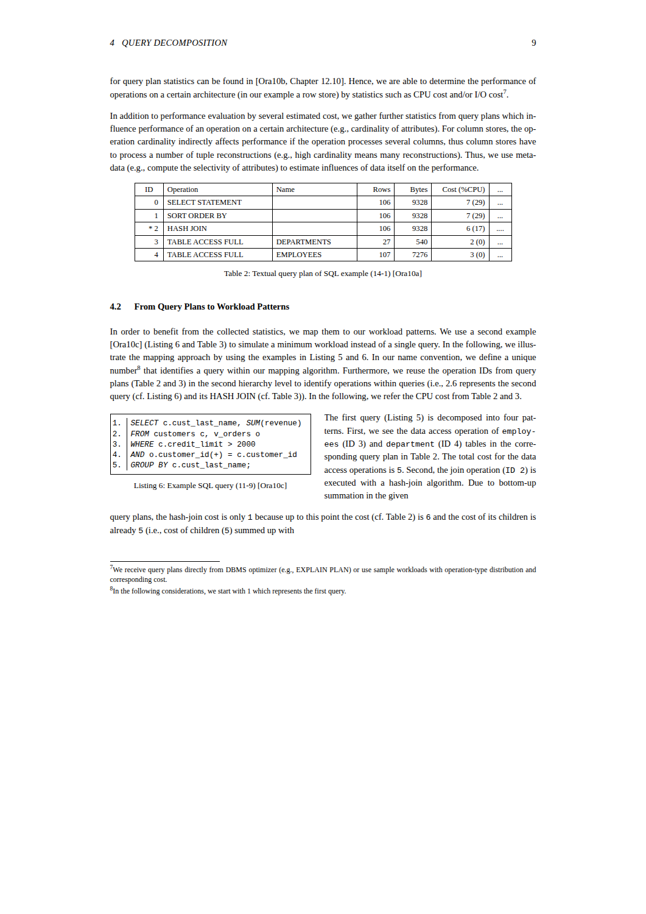4 QUERY DECOMPOSITION
9
for query plan statistics can be found in [Ora10b, Chapter 12.10]. Hence, we are able to determine the performance of operations on a certain architecture (in our example a row store) by statistics such as CPU cost and/or I/O cost7.
In addition to performance evaluation by several estimated cost, we gather further statistics from query plans which influence performance of an operation on a certain architecture (e.g., cardinality of attributes). For column stores, the operation cardinality indirectly affects performance if the operation processes several columns, thus column stores have to process a number of tuple reconstructions (e.g., high cardinality means many reconstructions). Thus, we use meta-data (e.g., compute the selectivity of attributes) to estimate influences of data itself on the performance.
| ID | Operation | Name | Rows | Bytes | Cost (%CPU) | ... |
| --- | --- | --- | --- | --- | --- | --- |
| 0 | SELECT STATEMENT | | 106 | 9328 | 7 (29) | ... |
| 1 | SORT ORDER BY | | 106 | 9328 | 7 (29) | ... |
| * 2 | HASH JOIN | | 106 | 9328 | 6 (17) | .... |
| 3 | TABLE ACCESS FULL | DEPARTMENTS | 27 | 540 | 2 (0) | ... |
| 4 | TABLE ACCESS FULL | EMPLOYEES | 107 | 7276 | 3 (0) | ... |
Table 2: Textual query plan of SQL example (14-1) [Ora10a]
4.2 From Query Plans to Workload Patterns
In order to benefit from the collected statistics, we map them to our workload patterns. We use a second example [Ora10c] (Listing 6 and Table 3) to simulate a minimum workload instead of a single query. In the following, we illustrate the mapping approach by using the examples in Listing 5 and 6. In our name convention, we define a unique number8 that identifies a query within our mapping algorithm. Furthermore, we reuse the operation IDs from query plans (Table 2 and 3) in the second hierarchy level to identify operations within queries (i.e., 2.6 represents the second query (cf. Listing 6) and its HASH JOIN (cf. Table 3)). In the following, we refer the CPU cost from Table 2 and 3.
SELECT c.cust_last_name, SUM(revenue)
FROM customers c, v_orders o
WHERE c.credit_limit > 2000
AND o.customer_id(+) = c.customer_id
GROUP BY c.cust_last_name;
Listing 6: Example SQL query (11-9) [Ora10c]
The first query (Listing 5) is decomposed into four patterns. First, we see the data access operation of employees (ID 3) and department (ID 4) tables in the corresponding query plan in Table 2. The total cost for the data access operations is 5. Second, the join operation (ID 2) is executed with a hash-join algorithm. Due to bottom-up summation in the given
query plans, the hash-join cost is only 1 because up to this point the cost (cf. Table 2) is 6 and the cost of its children is already 5 (i.e., cost of children (5) summed up with
7We receive query plans directly from DBMS optimizer (e.g., EXPLAIN PLAN) or use sample workloads with operation-type distribution and corresponding cost.
8In the following considerations, we start with 1 which represents the first query.